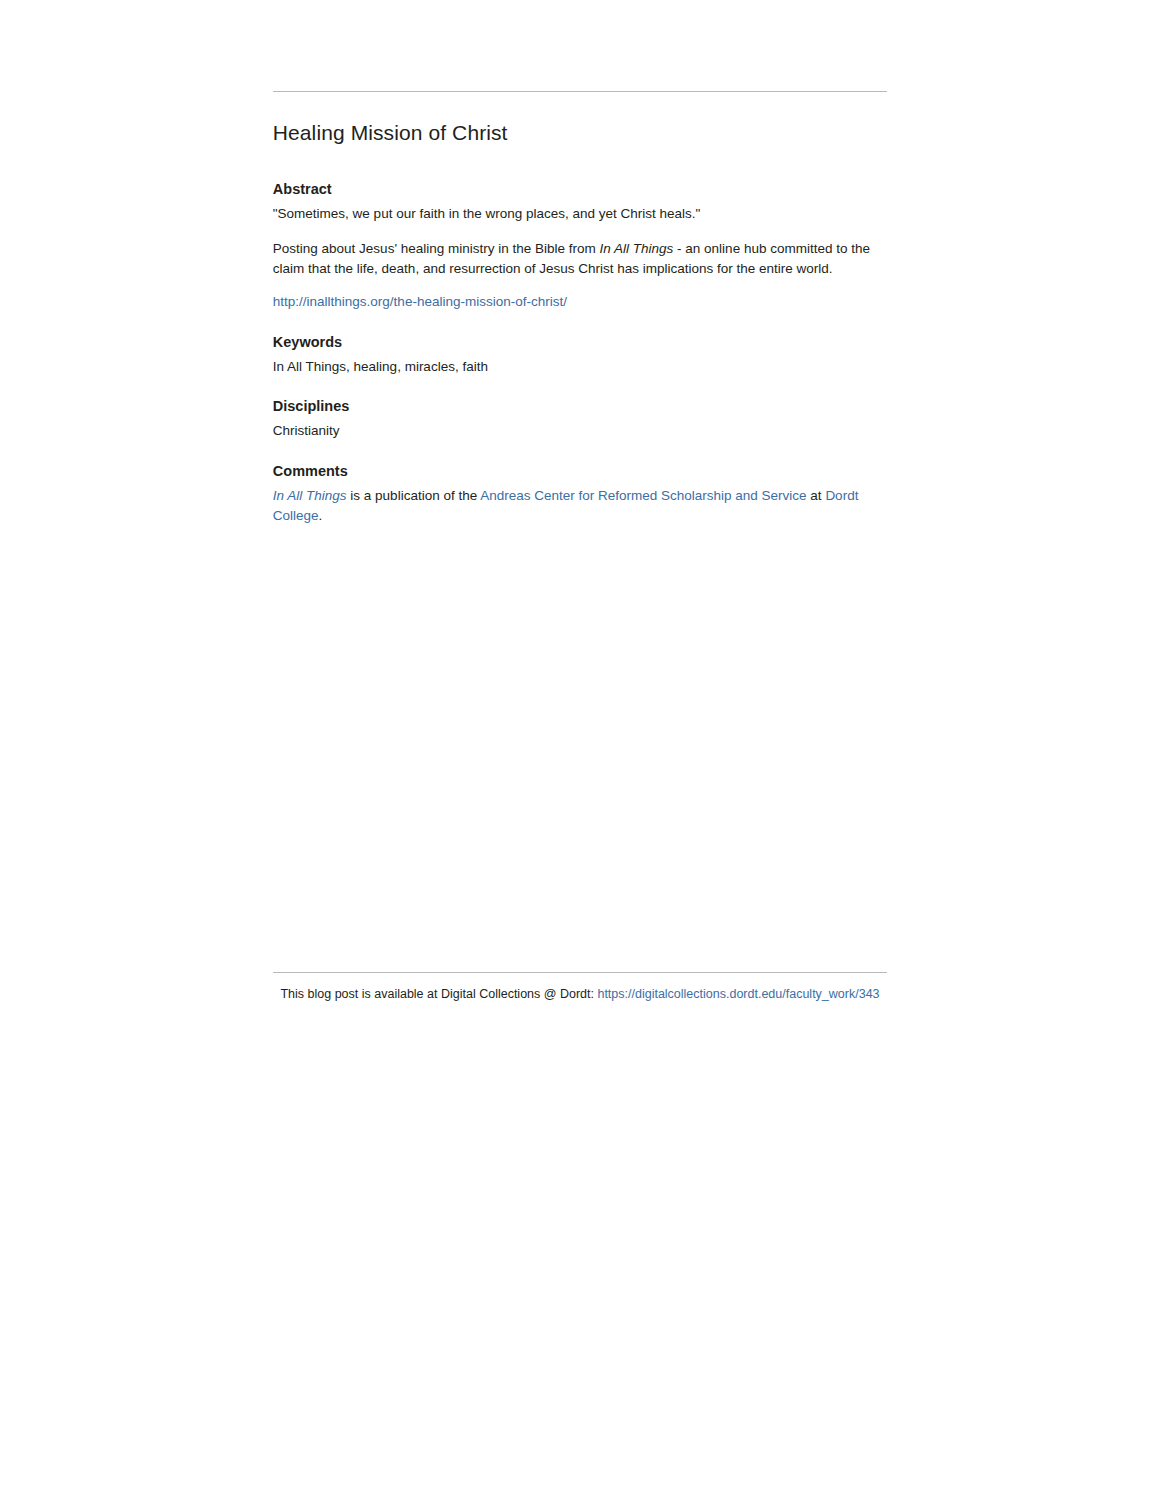Healing Mission of Christ
Abstract
"Sometimes, we put our faith in the wrong places, and yet Christ heals."
Posting about Jesus' healing ministry in the Bible from In All Things - an online hub committed to the claim that the life, death, and resurrection of Jesus Christ has implications for the entire world.
http://inallthings.org/the-healing-mission-of-christ/
Keywords
In All Things, healing, miracles, faith
Disciplines
Christianity
Comments
In All Things is a publication of the Andreas Center for Reformed Scholarship and Service at Dordt College.
This blog post is available at Digital Collections @ Dordt: https://digitalcollections.dordt.edu/faculty_work/343